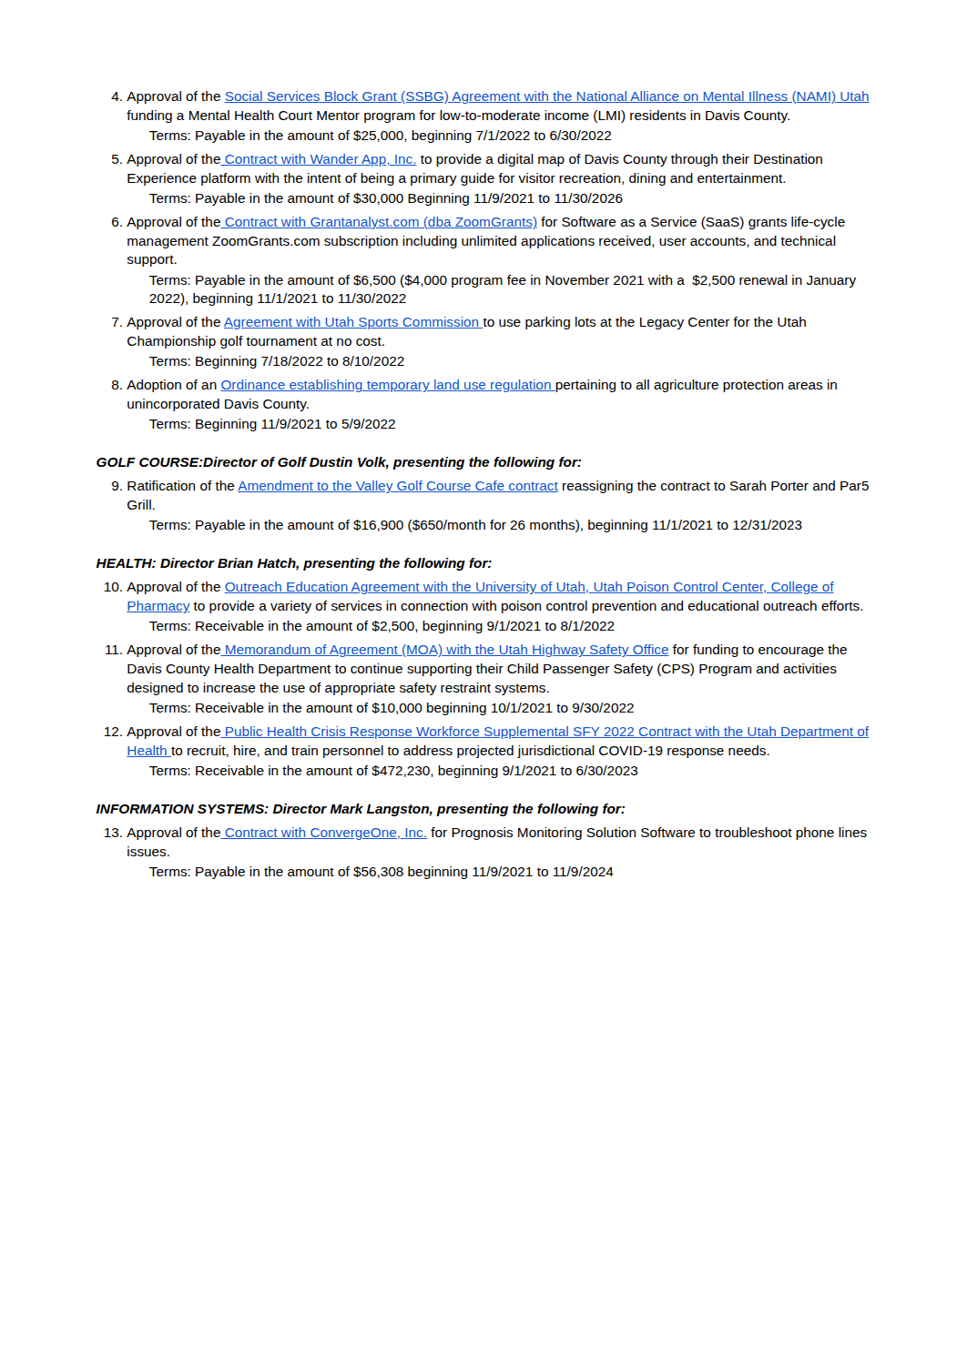Approval of the Social Services Block Grant (SSBG) Agreement with the National Alliance on Mental Illness (NAMI) Utah funding a Mental Health Court Mentor program for low-to-moderate income (LMI) residents in Davis County.
Terms: Payable in the amount of $25,000, beginning 7/1/2022 to 6/30/2022
Approval of the Contract with Wander App, Inc. to provide a digital map of Davis County through their Destination Experience platform with the intent of being a primary guide for visitor recreation, dining and entertainment.
Terms: Payable in the amount of $30,000 Beginning 11/9/2021 to 11/30/2026
Approval of the Contract with Grantanalyst.com (dba ZoomGrants) for Software as a Service (SaaS) grants life-cycle management ZoomGrants.com subscription including unlimited applications received, user accounts, and technical support.
Terms: Payable in the amount of $6,500 ($4,000 program fee in November 2021 with a $2,500 renewal in January 2022), beginning 11/1/2021 to 11/30/2022
Approval of the Agreement with Utah Sports Commission to use parking lots at the Legacy Center for the Utah Championship golf tournament at no cost.
Terms: Beginning 7/18/2022 to 8/10/2022
Adoption of an Ordinance establishing temporary land use regulation pertaining to all agriculture protection areas in unincorporated Davis County.
Terms: Beginning 11/9/2021 to 5/9/2022
GOLF COURSE:Director of Golf Dustin Volk, presenting the following for:
Ratification of the Amendment to the Valley Golf Course Cafe contract reassigning the contract to Sarah Porter and Par5 Grill.
Terms: Payable in the amount of $16,900 ($650/month for 26 months), beginning 11/1/2021 to 12/31/2023
HEALTH: Director Brian Hatch, presenting the following for:
Approval of the Outreach Education Agreement with the University of Utah, Utah Poison Control Center, College of Pharmacy to provide a variety of services in connection with poison control prevention and educational outreach efforts.
Terms: Receivable in the amount of $2,500, beginning 9/1/2021 to 8/1/2022
Approval of the Memorandum of Agreement (MOA) with the Utah Highway Safety Office for funding to encourage the Davis County Health Department to continue supporting their Child Passenger Safety (CPS) Program and activities designed to increase the use of appropriate safety restraint systems.
Terms: Receivable in the amount of $10,000 beginning 10/1/2021 to 9/30/2022
Approval of the Public Health Crisis Response Workforce Supplemental SFY 2022 Contract with the Utah Department of Health to recruit, hire, and train personnel to address projected jurisdictional COVID-19 response needs.
Terms: Receivable in the amount of $472,230, beginning 9/1/2021 to 6/30/2023
INFORMATION SYSTEMS: Director Mark Langston, presenting the following for:
Approval of the Contract with ConvergeOne, Inc. for Prognosis Monitoring Solution Software to troubleshoot phone lines issues.
Terms: Payable in the amount of $56,308 beginning 11/9/2021 to 11/9/2024